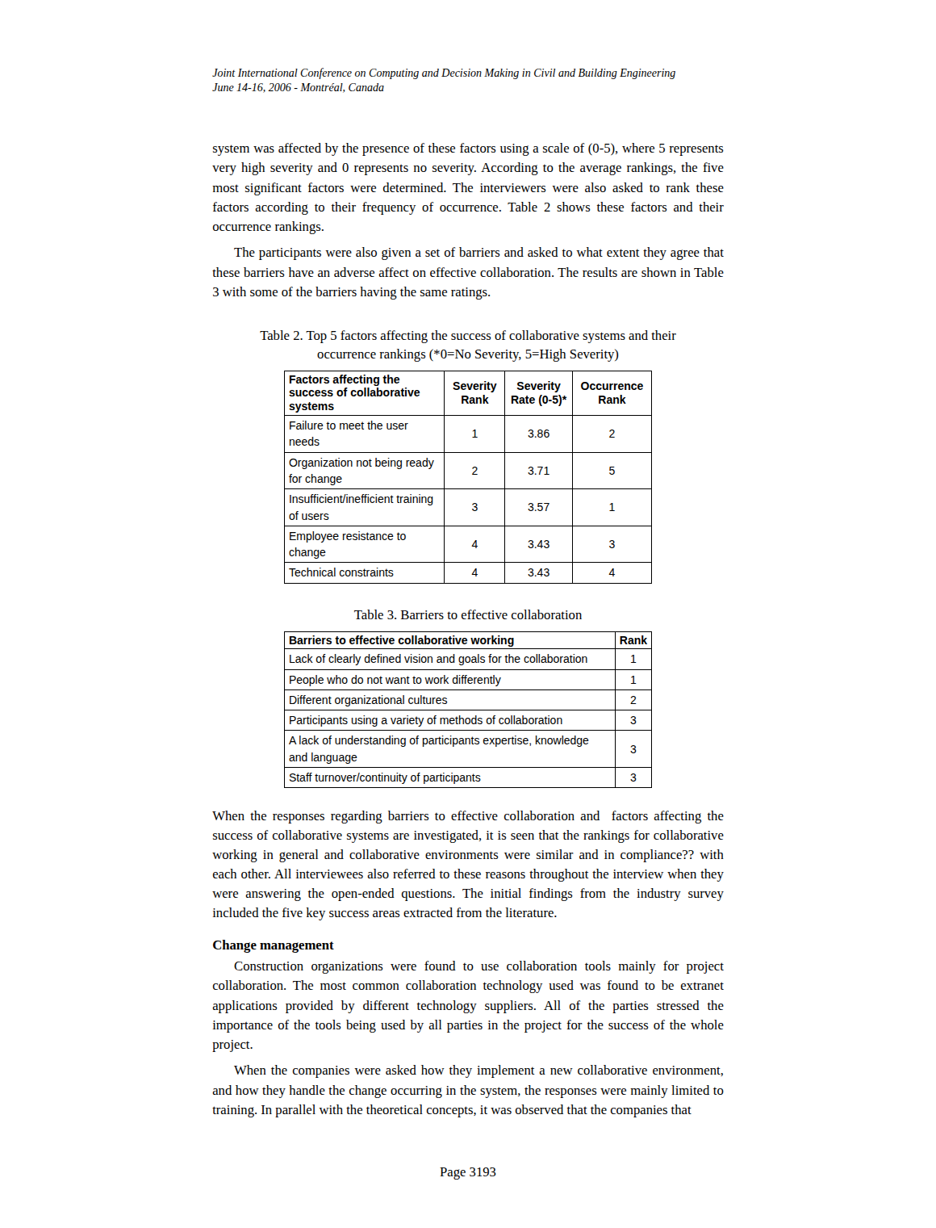Joint International Conference on Computing and Decision Making in Civil and Building Engineering
June 14-16, 2006 - Montréal, Canada
system was affected by the presence of these factors using a scale of (0-5), where 5 represents very high severity and 0 represents no severity. According to the average rankings, the five most significant factors were determined. The interviewers were also asked to rank these factors according to their frequency of occurrence. Table 2 shows these factors and their occurrence rankings.
The participants were also given a set of barriers and asked to what extent they agree that these barriers have an adverse affect on effective collaboration. The results are shown in Table 3 with some of the barriers having the same ratings.
Table 2. Top 5 factors affecting the success of collaborative systems and their occurrence rankings (*0=No Severity, 5=High Severity)
| Factors affecting the success of collaborative systems | Severity Rank | Severity Rate (0-5)* | Occurrence Rank |
| --- | --- | --- | --- |
| Failure to meet the user needs | 1 | 3.86 | 2 |
| Organization not being ready for change | 2 | 3.71 | 5 |
| Insufficient/inefficient training of users | 3 | 3.57 | 1 |
| Employee resistance to change | 4 | 3.43 | 3 |
| Technical constraints | 4 | 3.43 | 4 |
Table 3. Barriers to effective collaboration
| Barriers to effective collaborative working | Rank |
| --- | --- |
| Lack of clearly defined vision and goals for the collaboration | 1 |
| People who do not want to work differently | 1 |
| Different organizational cultures | 2 |
| Participants using a variety of methods of collaboration | 3 |
| A lack of understanding of participants expertise, knowledge and language | 3 |
| Staff turnover/continuity of participants | 3 |
When the responses regarding barriers to effective collaboration and factors affecting the success of collaborative systems are investigated, it is seen that the rankings for collaborative working in general and collaborative environments were similar and in compliance?? with each other. All interviewees also referred to these reasons throughout the interview when they were answering the open-ended questions. The initial findings from the industry survey included the five key success areas extracted from the literature.
Change management
Construction organizations were found to use collaboration tools mainly for project collaboration. The most common collaboration technology used was found to be extranet applications provided by different technology suppliers. All of the parties stressed the importance of the tools being used by all parties in the project for the success of the whole project.
When the companies were asked how they implement a new collaborative environment, and how they handle the change occurring in the system, the responses were mainly limited to training. In parallel with the theoretical concepts, it was observed that the companies that
Page 3193